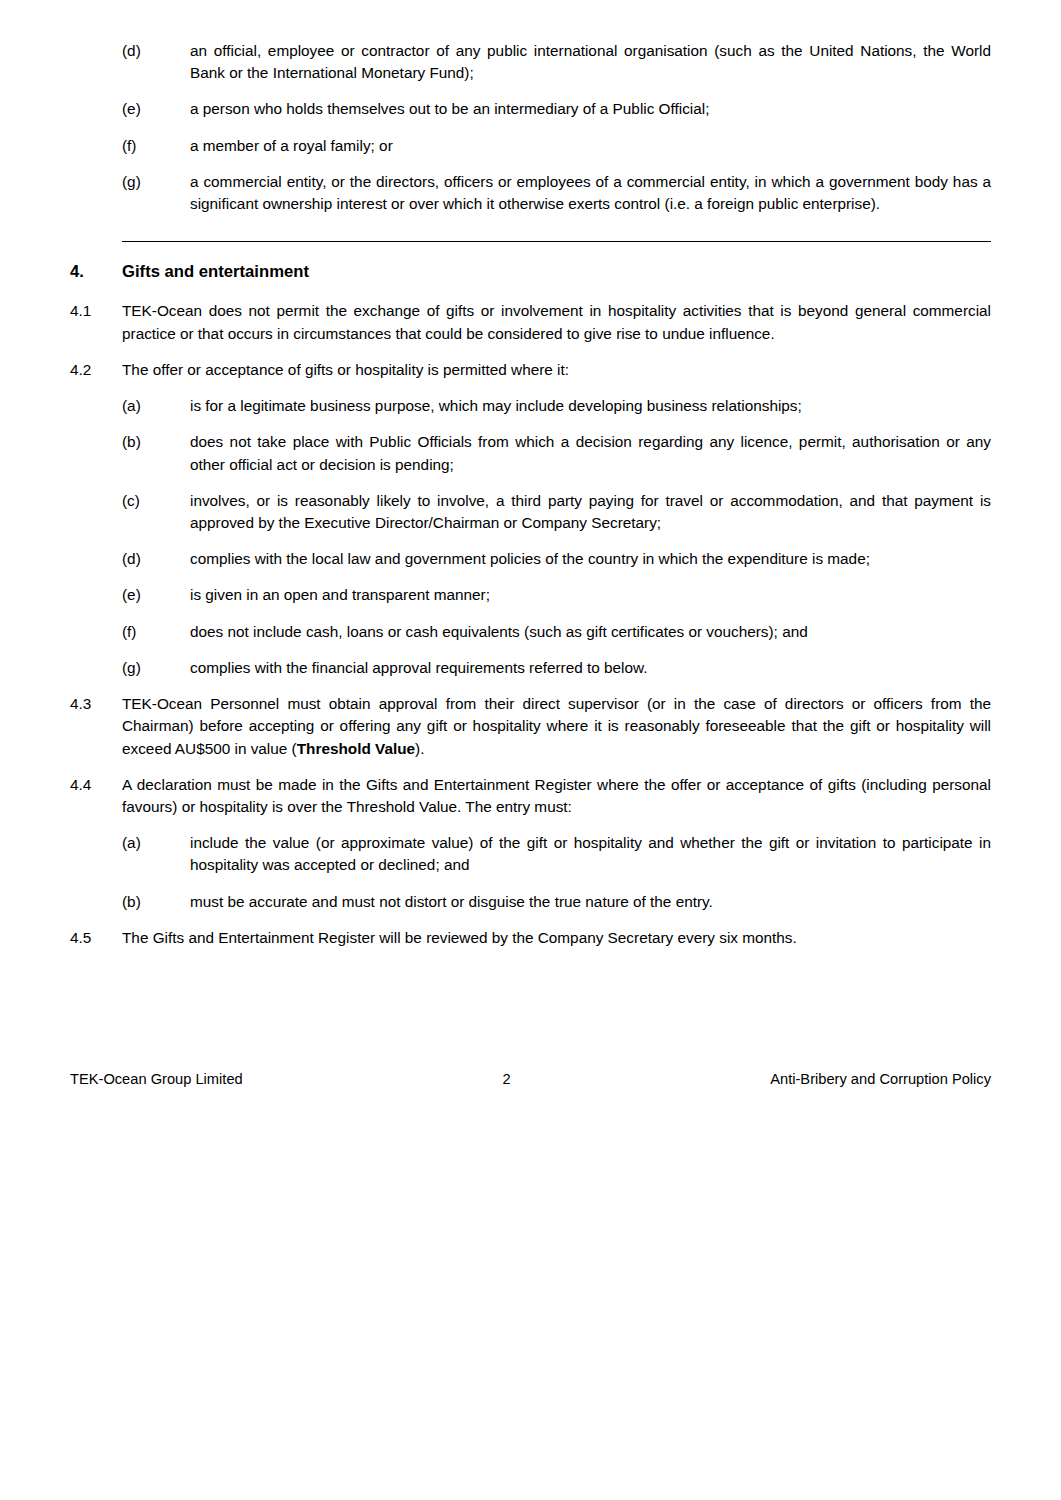(d)
an official, employee or contractor of any public international organisation (such as the United Nations, the World Bank or the International Monetary Fund);
(e)
a person who holds themselves out to be an intermediary of a Public Official;
(f)
a member of a royal family; or
(g)
a commercial entity, or the directors, officers or employees of a commercial entity, in which a government body has a significant ownership interest or over which it otherwise exerts control (i.e. a foreign public enterprise).
4. Gifts and entertainment
4.1
TEK-Ocean does not permit the exchange of gifts or involvement in hospitality activities that is beyond general commercial practice or that occurs in circumstances that could be considered to give rise to undue influence.
4.2
The offer or acceptance of gifts or hospitality is permitted where it:
(a)
is for a legitimate business purpose, which may include developing business relationships;
(b)
does not take place with Public Officials from which a decision regarding any licence, permit, authorisation or any other official act or decision is pending;
(c)
involves, or is reasonably likely to involve, a third party paying for travel or accommodation, and that payment is approved by the Executive Director/Chairman or Company Secretary;
(d)
complies with the local law and government policies of the country in which the expenditure is made;
(e)
is given in an open and transparent manner;
(f)
does not include cash, loans or cash equivalents (such as gift certificates or vouchers); and
(g)
complies with the financial approval requirements referred to below.
4.3
TEK-Ocean Personnel must obtain approval from their direct supervisor (or in the case of directors or officers from the Chairman) before accepting or offering any gift or hospitality where it is reasonably foreseeable that the gift or hospitality will exceed AU$500 in value (Threshold Value).
4.4
A declaration must be made in the Gifts and Entertainment Register where the offer or acceptance of gifts (including personal favours) or hospitality is over the Threshold Value. The entry must:
(a)
include the value (or approximate value) of the gift or hospitality and whether the gift or invitation to participate in hospitality was accepted or declined; and
(b)
must be accurate and must not distort or disguise the true nature of the entry.
4.5
The Gifts and Entertainment Register will be reviewed by the Company Secretary every six months.
TEK-Ocean Group Limited
2
Anti-Bribery and Corruption Policy